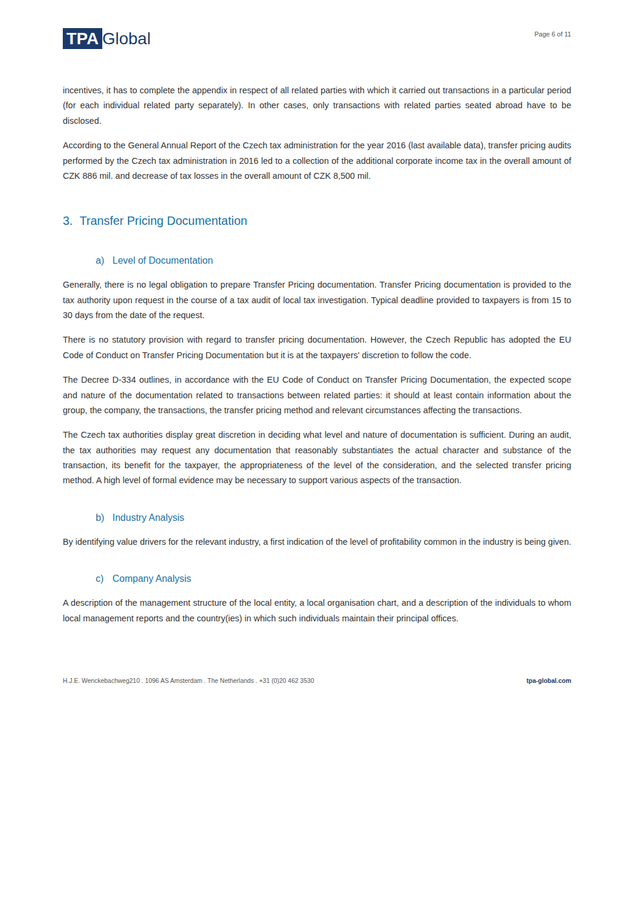TPA Global
Page 6 of 11
incentives, it has to complete the appendix in respect of all related parties with which it carried out transactions in a particular period (for each individual related party separately). In other cases, only transactions with related parties seated abroad have to be disclosed.
According to the General Annual Report of the Czech tax administration for the year 2016 (last available data), transfer pricing audits performed by the Czech tax administration in 2016 led to a collection of the additional corporate income tax in the overall amount of CZK 886 mil. and decrease of tax losses in the overall amount of CZK 8,500 mil.
3. Transfer Pricing Documentation
a) Level of Documentation
Generally, there is no legal obligation to prepare Transfer Pricing documentation. Transfer Pricing documentation is provided to the tax authority upon request in the course of a tax audit of local tax investigation. Typical deadline provided to taxpayers is from 15 to 30 days from the date of the request.
There is no statutory provision with regard to transfer pricing documentation. However, the Czech Republic has adopted the EU Code of Conduct on Transfer Pricing Documentation but it is at the taxpayers' discretion to follow the code.
The Decree D-334 outlines, in accordance with the EU Code of Conduct on Transfer Pricing Documentation, the expected scope and nature of the documentation related to transactions between related parties: it should at least contain information about the group, the company, the transactions, the transfer pricing method and relevant circumstances affecting the transactions.
The Czech tax authorities display great discretion in deciding what level and nature of documentation is sufficient. During an audit, the tax authorities may request any documentation that reasonably substantiates the actual character and substance of the transaction, its benefit for the taxpayer, the appropriateness of the level of the consideration, and the selected transfer pricing method. A high level of formal evidence may be necessary to support various aspects of the transaction.
b) Industry Analysis
By identifying value drivers for the relevant industry, a first indication of the level of profitability common in the industry is being given.
c) Company Analysis
A description of the management structure of the local entity, a local organisation chart, and a description of the individuals to whom local management reports and the country(ies) in which such individuals maintain their principal offices.
H.J.E. Wenckebachweg210 . 1096 AS Amsterdam . The Netherlands . +31 (0)20 462 3530
tpa-global.com